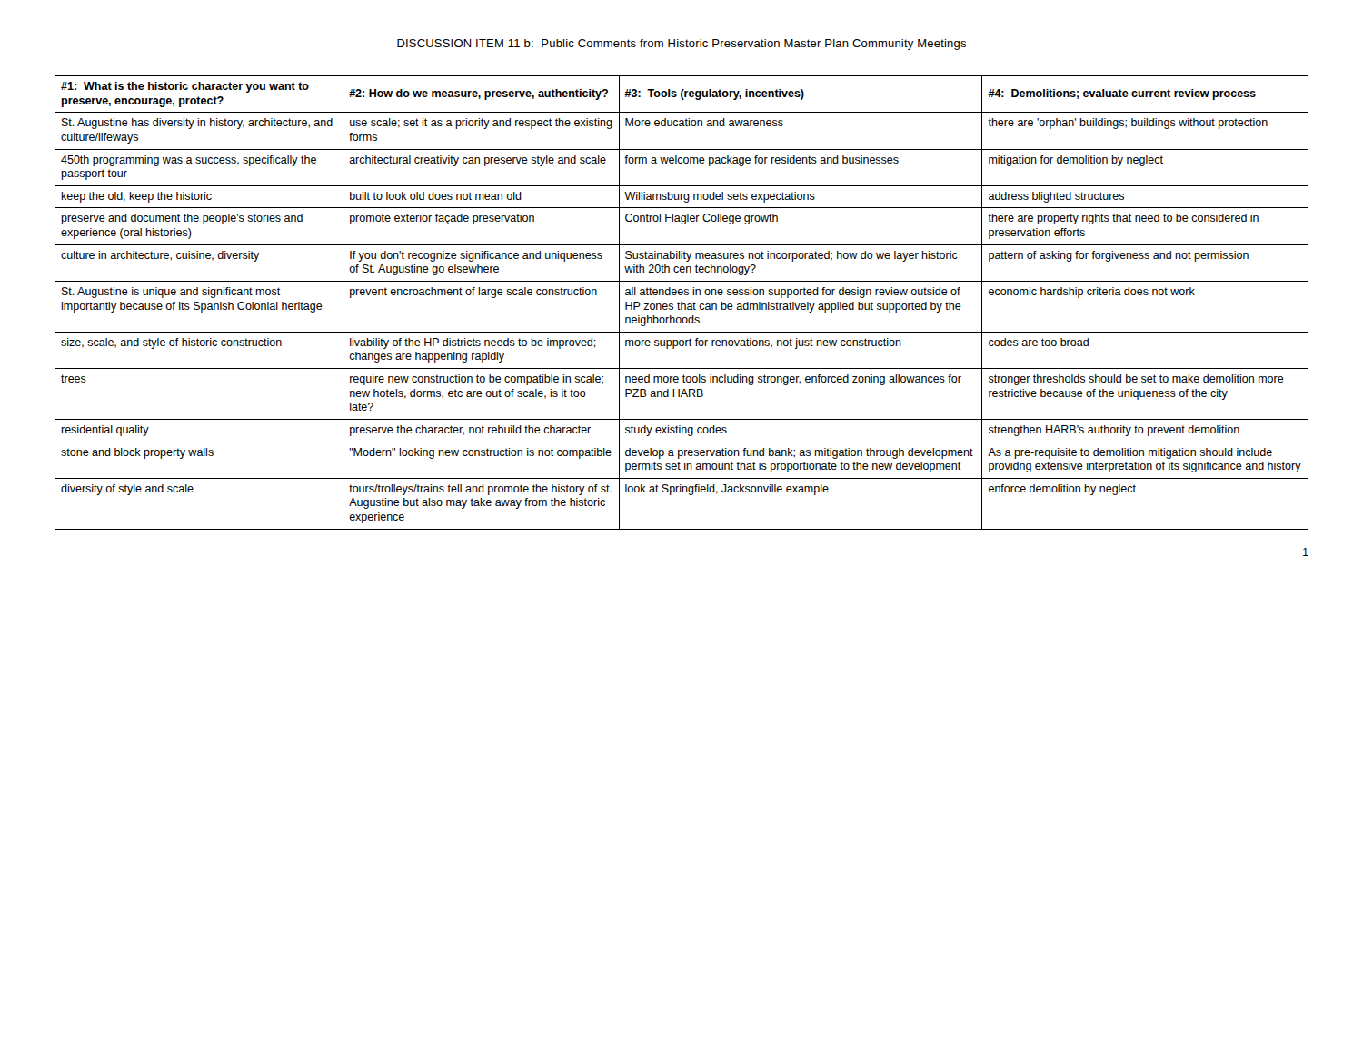DISCUSSION ITEM 11 b: Public Comments from Historic Preservation Master Plan Community Meetings
| #1: What is the historic character you want to preserve, encourage, protect? | #2: How do we measure, preserve, authenticity? | #3: Tools (regulatory, incentives) | #4: Demolitions; evaluate current review process |
| --- | --- | --- | --- |
| St. Augustine has diversity in history, architecture, and culture/lifeways | use scale; set it as a priority and respect the existing forms | More education and awareness | there are 'orphan' buildings; buildings without protection |
| 450th programming was a success, specifically the passport tour | architectural creativity can preserve style and scale | form a welcome package for residents and businesses | mitigation for demolition by neglect |
| keep the old, keep the historic | built to look old does not mean old | Williamsburg model sets expectations | address blighted structures |
| preserve and document the people's stories and experience (oral histories) | promote exterior façade preservation | Control Flagler College growth | there are property rights that need to be considered in preservation efforts |
| culture in architecture, cuisine, diversity | If you don't recognize significance and uniqueness of St. Augustine go elsewhere | Sustainability measures not incorporated; how do we layer historic with 20th cen technology? | pattern of asking for forgiveness and not permission |
| St. Augustine is unique and significant most importantly because of its Spanish Colonial heritage | prevent encroachment of large scale construction | all attendees in one session supported for design review outside of HP zones that can be administratively applied but supported by the neighborhoods | economic hardship criteria does not work |
| size, scale, and style of historic construction | livability of the HP districts needs to be improved; changes are happening rapidly | more support for renovations, not just new construction | codes are too broad |
| trees | require new construction to be compatible in scale; new hotels, dorms, etc are out of scale, is it too late? | need more tools including stronger, enforced zoning allowances for PZB and HARB | stronger thresholds should be set to make demolition more restrictive because of the uniqueness of the city |
| residential quality | preserve the character, not rebuild the character | study existing codes | strengthen HARB's authority to prevent demolition |
| stone and block property walls | "Modern" looking new construction is not compatible | develop a preservation fund bank; as mitigation through development permits set in amount that is proportionate to the new development | As a pre-requisite to demolition mitigation should include providng extensive interpretation of its significance and history |
| diversity of style and scale | tours/trolleys/trains tell and promote the history of st. Augustine but also may take away from the historic experience | look at Springfield, Jacksonville example | enforce demolition by neglect |
1